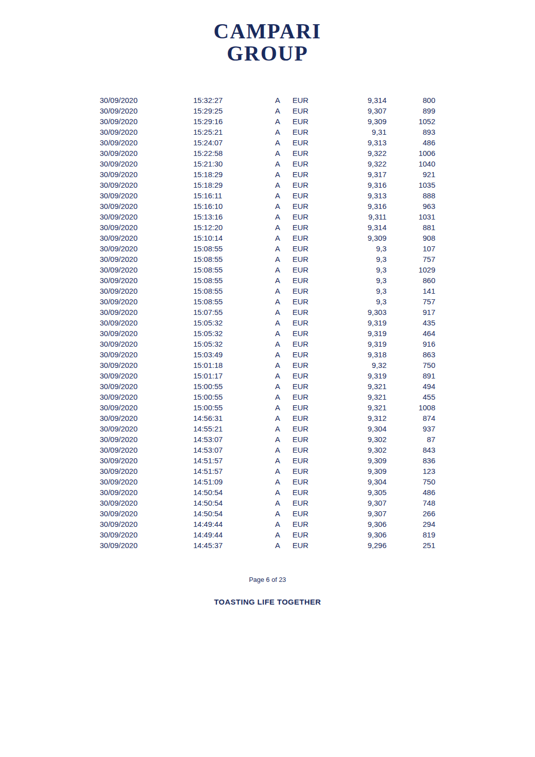CAMPARI
GROUP
| 30/09/2020 | 15:32:27 | A | EUR | 9,314 | 800 |
| 30/09/2020 | 15:29:25 | A | EUR | 9,307 | 899 |
| 30/09/2020 | 15:29:16 | A | EUR | 9,309 | 1052 |
| 30/09/2020 | 15:25:21 | A | EUR | 9,31 | 893 |
| 30/09/2020 | 15:24:07 | A | EUR | 9,313 | 486 |
| 30/09/2020 | 15:22:58 | A | EUR | 9,322 | 1006 |
| 30/09/2020 | 15:21:30 | A | EUR | 9,322 | 1040 |
| 30/09/2020 | 15:18:29 | A | EUR | 9,317 | 921 |
| 30/09/2020 | 15:18:29 | A | EUR | 9,316 | 1035 |
| 30/09/2020 | 15:16:11 | A | EUR | 9,313 | 888 |
| 30/09/2020 | 15:16:10 | A | EUR | 9,316 | 963 |
| 30/09/2020 | 15:13:16 | A | EUR | 9,311 | 1031 |
| 30/09/2020 | 15:12:20 | A | EUR | 9,314 | 881 |
| 30/09/2020 | 15:10:14 | A | EUR | 9,309 | 908 |
| 30/09/2020 | 15:08:55 | A | EUR | 9,3 | 107 |
| 30/09/2020 | 15:08:55 | A | EUR | 9,3 | 757 |
| 30/09/2020 | 15:08:55 | A | EUR | 9,3 | 1029 |
| 30/09/2020 | 15:08:55 | A | EUR | 9,3 | 860 |
| 30/09/2020 | 15:08:55 | A | EUR | 9,3 | 141 |
| 30/09/2020 | 15:08:55 | A | EUR | 9,3 | 757 |
| 30/09/2020 | 15:07:55 | A | EUR | 9,303 | 917 |
| 30/09/2020 | 15:05:32 | A | EUR | 9,319 | 435 |
| 30/09/2020 | 15:05:32 | A | EUR | 9,319 | 464 |
| 30/09/2020 | 15:05:32 | A | EUR | 9,319 | 916 |
| 30/09/2020 | 15:03:49 | A | EUR | 9,318 | 863 |
| 30/09/2020 | 15:01:18 | A | EUR | 9,32 | 750 |
| 30/09/2020 | 15:01:17 | A | EUR | 9,319 | 891 |
| 30/09/2020 | 15:00:55 | A | EUR | 9,321 | 494 |
| 30/09/2020 | 15:00:55 | A | EUR | 9,321 | 455 |
| 30/09/2020 | 15:00:55 | A | EUR | 9,321 | 1008 |
| 30/09/2020 | 14:56:31 | A | EUR | 9,312 | 874 |
| 30/09/2020 | 14:55:21 | A | EUR | 9,304 | 937 |
| 30/09/2020 | 14:53:07 | A | EUR | 9,302 | 87 |
| 30/09/2020 | 14:53:07 | A | EUR | 9,302 | 843 |
| 30/09/2020 | 14:51:57 | A | EUR | 9,309 | 836 |
| 30/09/2020 | 14:51:57 | A | EUR | 9,309 | 123 |
| 30/09/2020 | 14:51:09 | A | EUR | 9,304 | 750 |
| 30/09/2020 | 14:50:54 | A | EUR | 9,305 | 486 |
| 30/09/2020 | 14:50:54 | A | EUR | 9,307 | 748 |
| 30/09/2020 | 14:50:54 | A | EUR | 9,307 | 266 |
| 30/09/2020 | 14:49:44 | A | EUR | 9,306 | 294 |
| 30/09/2020 | 14:49:44 | A | EUR | 9,306 | 819 |
| 30/09/2020 | 14:45:37 | A | EUR | 9,296 | 251 |
Page 6 of 23
TOASTING LIFE TOGETHER